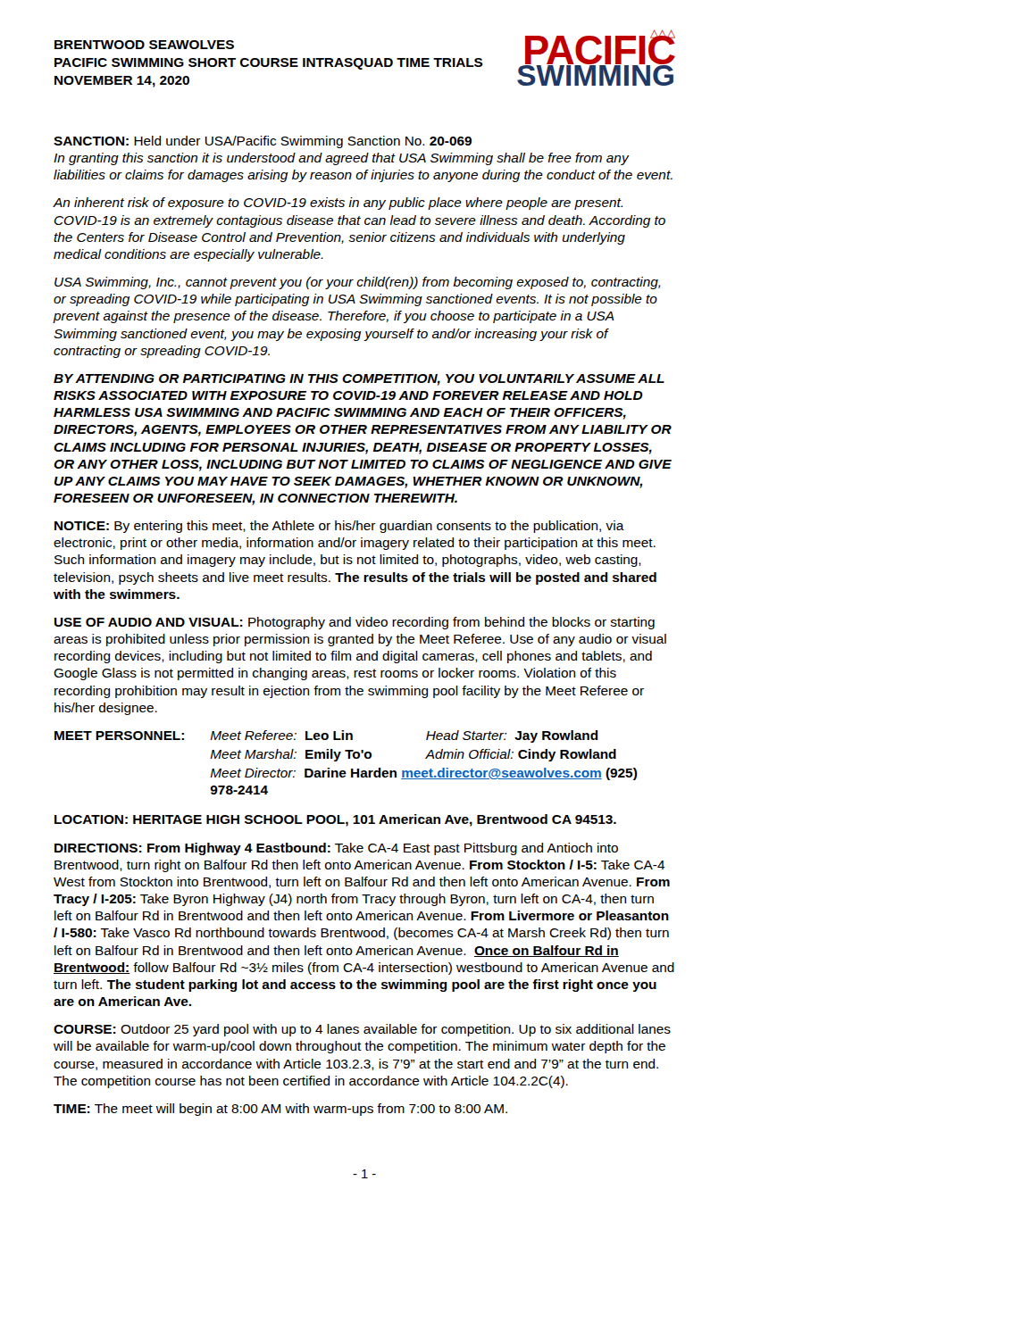BRENTWOOD SEAWOLVES
PACIFIC SWIMMING SHORT COURSE INTRASQUAD TIME TRIALS
NOVEMBER 14, 2020
△△△
PACIFIC
SWIMMING
SANCTION: Held under USA/Pacific Swimming Sanction No. 20-069
In granting this sanction it is understood and agreed that USA Swimming shall be free from any liabilities or claims for damages arising by reason of injuries to anyone during the conduct of the event.
An inherent risk of exposure to COVID-19 exists in any public place where people are present. COVID-19 is an extremely contagious disease that can lead to severe illness and death. According to the Centers for Disease Control and Prevention, senior citizens and individuals with underlying medical conditions are especially vulnerable.
USA Swimming, Inc., cannot prevent you (or your child(ren)) from becoming exposed to, contracting, or spreading COVID-19 while participating in USA Swimming sanctioned events. It is not possible to prevent against the presence of the disease. Therefore, if you choose to participate in a USA Swimming sanctioned event, you may be exposing yourself to and/or increasing your risk of contracting or spreading COVID-19.
BY ATTENDING OR PARTICIPATING IN THIS COMPETITION, YOU VOLUNTARILY ASSUME ALL RISKS ASSOCIATED WITH EXPOSURE TO COVID-19 AND FOREVER RELEASE AND HOLD HARMLESS USA SWIMMING AND PACIFIC SWIMMING AND EACH OF THEIR OFFICERS, DIRECTORS, AGENTS, EMPLOYEES OR OTHER REPRESENTATIVES FROM ANY LIABILITY OR CLAIMS INCLUDING FOR PERSONAL INJURIES, DEATH, DISEASE OR PROPERTY LOSSES, OR ANY OTHER LOSS, INCLUDING BUT NOT LIMITED TO CLAIMS OF NEGLIGENCE AND GIVE UP ANY CLAIMS YOU MAY HAVE TO SEEK DAMAGES, WHETHER KNOWN OR UNKNOWN, FORESEEN OR UNFORESEEN, IN CONNECTION THEREWITH.
NOTICE: By entering this meet, the Athlete or his/her guardian consents to the publication, via electronic, print or other media, information and/or imagery related to their participation at this meet. Such information and imagery may include, but is not limited to, photographs, video, web casting, television, psych sheets and live meet results. The results of the trials will be posted and shared with the swimmers.
USE OF AUDIO AND VISUAL: Photography and video recording from behind the blocks or starting areas is prohibited unless prior permission is granted by the Meet Referee. Use of any audio or visual recording devices, including but not limited to film and digital cameras, cell phones and tablets, and Google Glass is not permitted in changing areas, rest rooms or locker rooms. Violation of this recording prohibition may result in ejection from the swimming pool facility by the Meet Referee or his/her designee.
| MEET PERSONNEL: | Meet Referee: Leo Lin | Head Starter: Jay Rowland |
| | Meet Marshal: Emily To'o | Admin Official: Cindy Rowland |
| | Meet Director: Darine Harden meet.director@seawolves.com (925) 978-2414 |
LOCATION: HERITAGE HIGH SCHOOL POOL, 101 American Ave, Brentwood CA 94513.
DIRECTIONS: From Highway 4 Eastbound: Take CA-4 East past Pittsburg and Antioch into Brentwood, turn right on Balfour Rd then left onto American Avenue. From Stockton / I-5: Take CA-4 West from Stockton into Brentwood, turn left on Balfour Rd and then left onto American Avenue. From Tracy / I-205: Take Byron Highway (J4) north from Tracy through Byron, turn left on CA-4, then turn left on Balfour Rd in Brentwood and then left onto American Avenue. From Livermore or Pleasanton / I-580: Take Vasco Rd northbound towards Brentwood, (becomes CA-4 at Marsh Creek Rd) then turn left on Balfour Rd in Brentwood and then left onto American Avenue. Once on Balfour Rd in Brentwood: follow Balfour Rd ~3½ miles (from CA-4 intersection) westbound to American Avenue and turn left. The student parking lot and access to the swimming pool are the first right once you are on American Ave.
COURSE: Outdoor 25 yard pool with up to 4 lanes available for competition. Up to six additional lanes will be available for warm-up/cool down throughout the competition. The minimum water depth for the course, measured in accordance with Article 103.2.3, is 7’9” at the start end and 7’9” at the turn end. The competition course has not been certified in accordance with Article 104.2.2C(4).
TIME: The meet will begin at 8:00 AM with warm-ups from 7:00 to 8:00 AM.
- 1 -